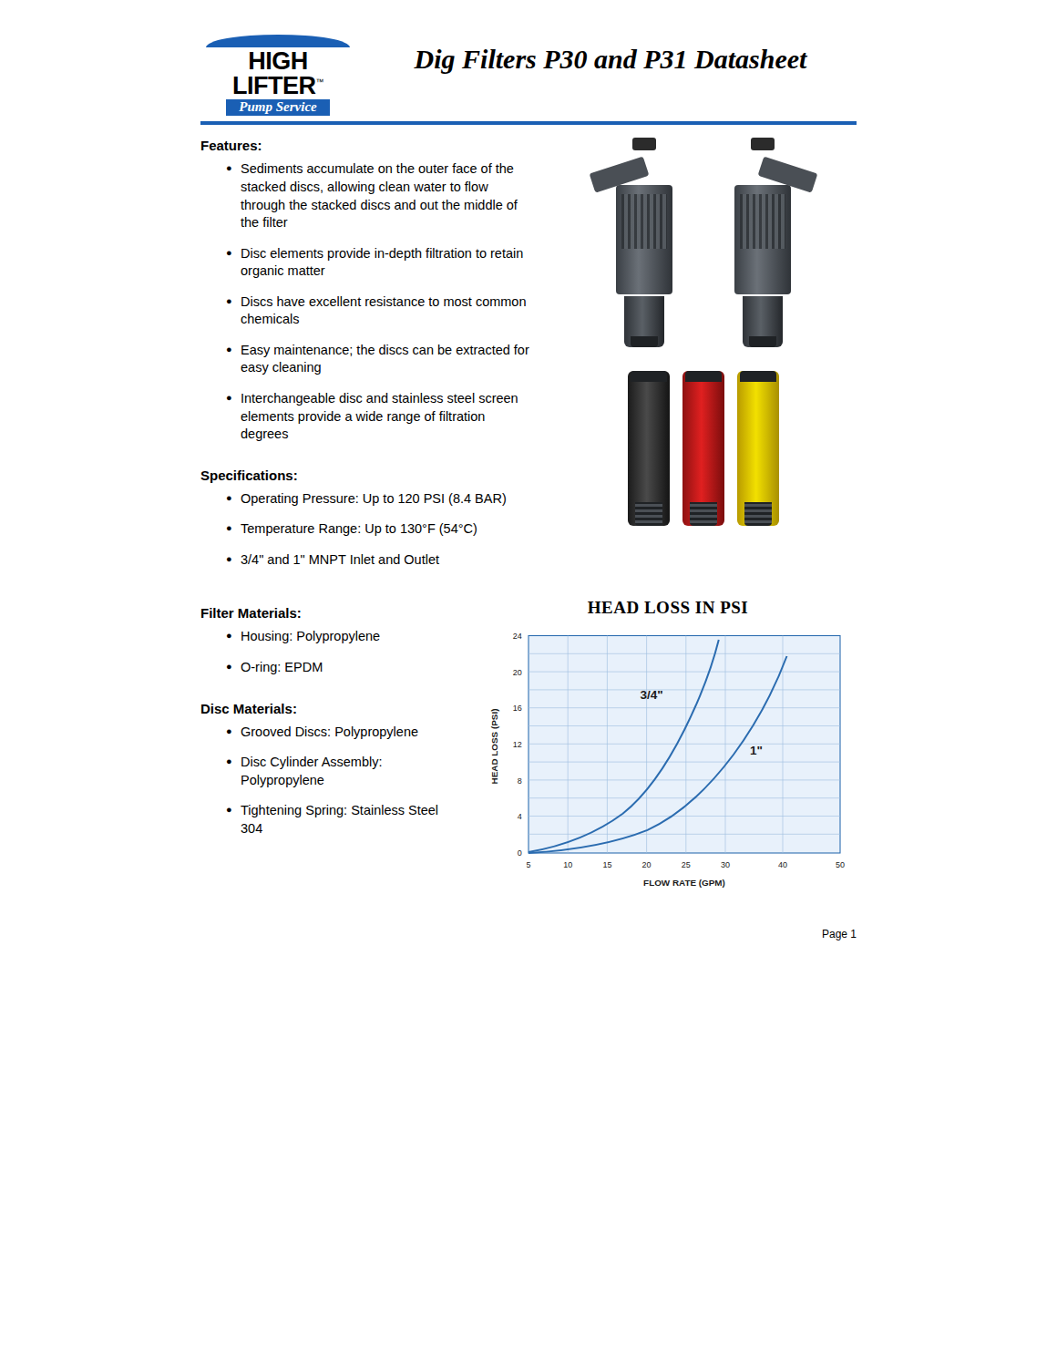HIGH LIFTER™
Pump Service
Dig Filters P30 and P31 Datasheet
Features:
Sediments accumulate on the outer face of the stacked discs, allowing clean water to flow through the stacked discs and out the middle of the filter
Disc elements provide in-depth filtration to retain organic matter
Discs have excellent resistance to most common chemicals
Easy maintenance; the discs can be extracted for easy cleaning
Interchangeable disc and stainless steel screen elements provide a wide range of filtration degrees
Specifications:
Operating Pressure: Up to 120 PSI (8.4 BAR)
Temperature Range: Up to 130°F (54°C)
3/4" and 1" MNPT Inlet and Outlet
Filter Materials:
Housing: Polypropylene
O-ring: EPDM
Disc Materials:
Grooved Discs: Polypropylene
Disc Cylinder Assembly: Polypropylene
Tightening Spring: Stainless Steel 304
HEAD LOSS IN PSI
24 20 16 12 8 4 0 5 10 15 20 25 30 40 50 FLOW RATE (GPM) HEAD LOSS (PSI) 3/4" 1"
Page 1